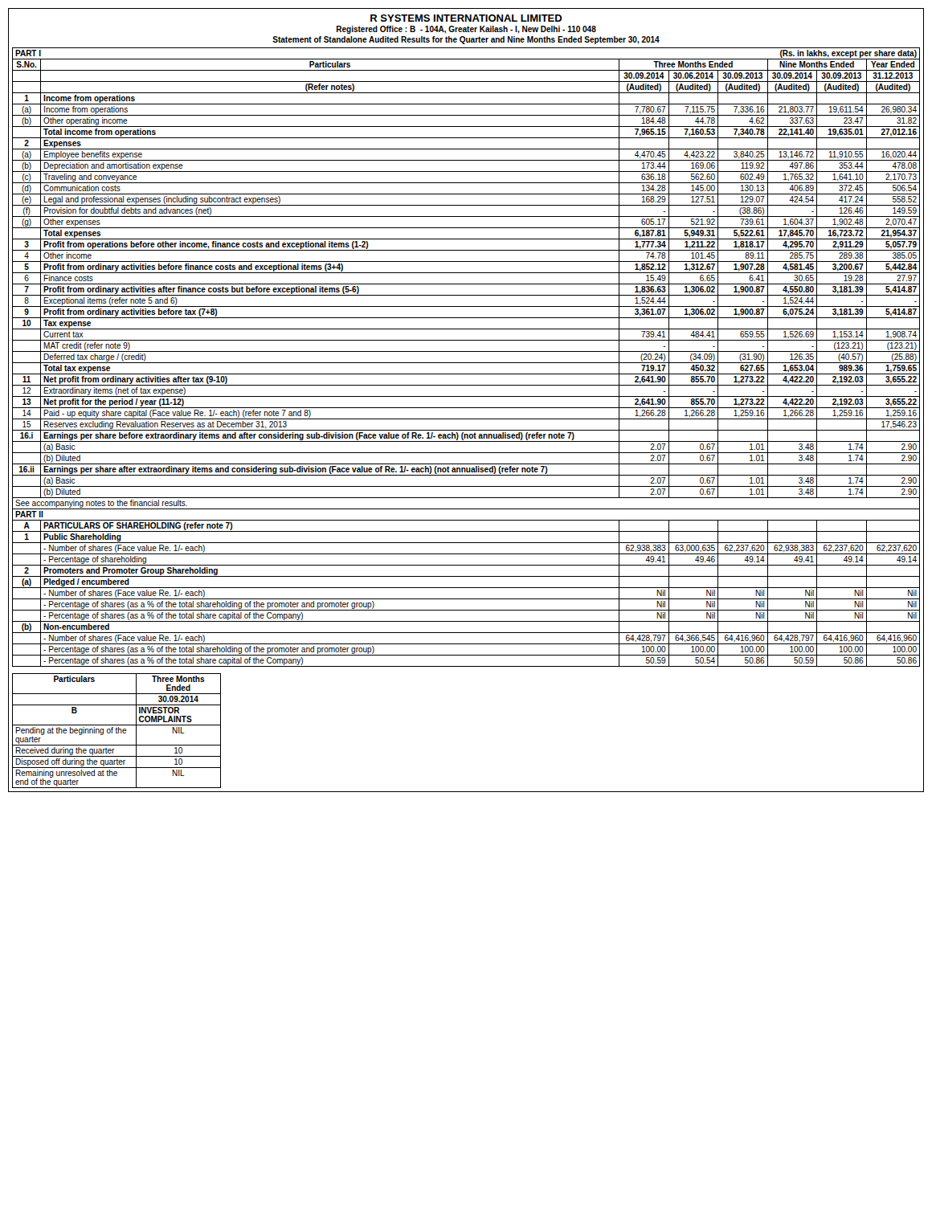R SYSTEMS INTERNATIONAL LIMITED
Registered Office : B - 104A, Greater Kailash - I, New Delhi - 110 048
Statement of Standalone Audited Results for the Quarter and Nine Months Ended September 30, 2014
| PART I | (Rs. in lakhs, except per share data) |
| S.No. | Particulars | Three Months Ended | Nine Months Ended | Year Ended |
| | | 30.09.2014 | 30.06.2014 | 30.09.2013 | 30.09.2014 | 30.09.2013 | 31.12.2013 |
| | (Refer notes) | (Audited) | (Audited) | (Audited) | (Audited) | (Audited) | (Audited) |
| 1 | Income from operations | | | | | | |
| (a) | Income from operations | 7,780.67 | 7,115.75 | 7,336.16 | 21,803.77 | 19,611.54 | 26,980.34 |
| (b) | Other operating income | 184.48 | 44.78 | 4.62 | 337.63 | 23.47 | 31.82 |
| | Total income from operations | 7,965.15 | 7,160.53 | 7,340.78 | 22,141.40 | 19,635.01 | 27,012.16 |
| 2 | Expenses | | | | | | |
| (a) | Employee benefits expense | 4,470.45 | 4,423.22 | 3,840.25 | 13,146.72 | 11,910.55 | 16,020.44 |
| (b) | Depreciation and amortisation expense | 173.44 | 169.06 | 119.92 | 497.86 | 353.44 | 478.08 |
| (c) | Traveling and conveyance | 636.18 | 562.60 | 602.49 | 1,765.32 | 1,641.10 | 2,170.73 |
| (d) | Communication costs | 134.28 | 145.00 | 130.13 | 406.89 | 372.45 | 506.54 |
| (e) | Legal and professional expenses (including subcontract expenses) | 168.29 | 127.51 | 129.07 | 424.54 | 417.24 | 558.52 |
| (f) | Provision for doubtful debts and advances (net) | - | - | (38.86) | - | 126.46 | 149.59 |
| (g) | Other expenses | 605.17 | 521.92 | 739.61 | 1,604.37 | 1,902.48 | 2,070.47 |
| | Total expenses | 6,187.81 | 5,949.31 | 5,522.61 | 17,845.70 | 16,723.72 | 21,954.37 |
| 3 | Profit from operations before other income, finance costs and exceptional items (1-2) | 1,777.34 | 1,211.22 | 1,818.17 | 4,295.70 | 2,911.29 | 5,057.79 |
| 4 | Other income | 74.78 | 101.45 | 89.11 | 285.75 | 289.38 | 385.05 |
| 5 | Profit from ordinary activities before finance costs and exceptional items (3+4) | 1,852.12 | 1,312.67 | 1,907.28 | 4,581.45 | 3,200.67 | 5,442.84 |
| 6 | Finance costs | 15.49 | 6.65 | 6.41 | 30.65 | 19.28 | 27.97 |
| 7 | Profit from ordinary activities after finance costs but before exceptional items (5-6) | 1,836.63 | 1,306.02 | 1,900.87 | 4,550.80 | 3,181.39 | 5,414.87 |
| 8 | Exceptional items (refer note 5 and 6) | 1,524.44 | - | - | 1,524.44 | - | - |
| 9 | Profit from ordinary activities before tax (7+8) | 3,361.07 | 1,306.02 | 1,900.87 | 6,075.24 | 3,181.39 | 5,414.87 |
| 10 | Tax expense | | | | | | |
| | Current tax | 739.41 | 484.41 | 659.55 | 1,526.69 | 1,153.14 | 1,908.74 |
| | MAT credit (refer note 9) | - | - | - | - | (123.21) | (123.21) |
| | Deferred tax charge / (credit) | (20.24) | (34.09) | (31.90) | 126.35 | (40.57) | (25.88) |
| | Total tax expense | 719.17 | 450.32 | 627.65 | 1,653.04 | 989.36 | 1,759.65 |
| 11 | Net profit from ordinary activities after tax (9-10) | 2,641.90 | 855.70 | 1,273.22 | 4,422.20 | 2,192.03 | 3,655.22 |
| 12 | Extraordinary items (net of tax expense) | - | - | - | - | - | - |
| 13 | Net profit for the period / year (11-12) | 2,641.90 | 855.70 | 1,273.22 | 4,422.20 | 2,192.03 | 3,655.22 |
| 14 | Paid - up equity share capital (Face value Re. 1/- each) (refer note 7 and 8) | 1,266.28 | 1,266.28 | 1,259.16 | 1,266.28 | 1,259.16 | 1,259.16 |
| 15 | Reserves excluding Revaluation Reserves as at December 31, 2013 | | | | | | 17,546.23 |
| 16.i | Earnings per share before extraordinary items and after considering sub-division (Face value of Re. 1/- each) (not annualised) (refer note 7) | | | | | | |
| | (a) Basic | 2.07 | 0.67 | 1.01 | 3.48 | 1.74 | 2.90 |
| | (b) Diluted | 2.07 | 0.67 | 1.01 | 3.48 | 1.74 | 2.90 |
| 16.ii | Earnings per share after extraordinary items and considering sub-division (Face value of Re. 1/- each) (not annualised) (refer note 7) | | | | | | |
| | (a) Basic | 2.07 | 0.67 | 1.01 | 3.48 | 1.74 | 2.90 |
| | (b) Diluted | 2.07 | 0.67 | 1.01 | 3.48 | 1.74 | 2.90 |
| See accompanying notes to the financial results. |
| PART II |
| A | PARTICULARS OF SHAREHOLDING (refer note 7) | | | | | | |
| 1 | Public Shareholding | | | | | | |
| | - Number of shares (Face value Re. 1/- each) | 62,938,383 | 63,000,635 | 62,237,620 | 62,938,383 | 62,237,620 | 62,237,620 |
| | - Percentage of shareholding | 49.41 | 49.46 | 49.14 | 49.41 | 49.14 | 49.14 |
| 2 | Promoters and Promoter Group Shareholding | | | | | | |
| (a) | Pledged / encumbered | | | | | | |
| | - Number of shares (Face value Re. 1/- each) | Nil | Nil | Nil | Nil | Nil | Nil |
| | - Percentage of shares (as a % of the total shareholding of the promoter and promoter group) | Nil | Nil | Nil | Nil | Nil | Nil |
| | - Percentage of shares (as a % of the total share capital of the Company) | Nil | Nil | Nil | Nil | Nil | Nil |
| (b) | Non-encumbered | | | | | | |
| | - Number of shares (Face value Re. 1/- each) | 64,428,797 | 64,366,545 | 64,416,960 | 64,428,797 | 64,416,960 | 64,416,960 |
| | - Percentage of shares (as a % of the total shareholding of the promoter and promoter group) | 100.00 | 100.00 | 100.00 | 100.00 | 100.00 | 100.00 |
| | - Percentage of shares (as a % of the total share capital of the Company) | 50.59 | 50.54 | 50.86 | 50.59 | 50.86 | 50.86 |
| Particulars | Three Months Ended |
| | 30.09.2014 |
| B | INVESTOR COMPLAINTS |
| Pending at the beginning of the quarter | NIL |
| Received during the quarter | 10 |
| Disposed off during the quarter | 10 |
| Remaining unresolved at the end of the quarter | NIL |